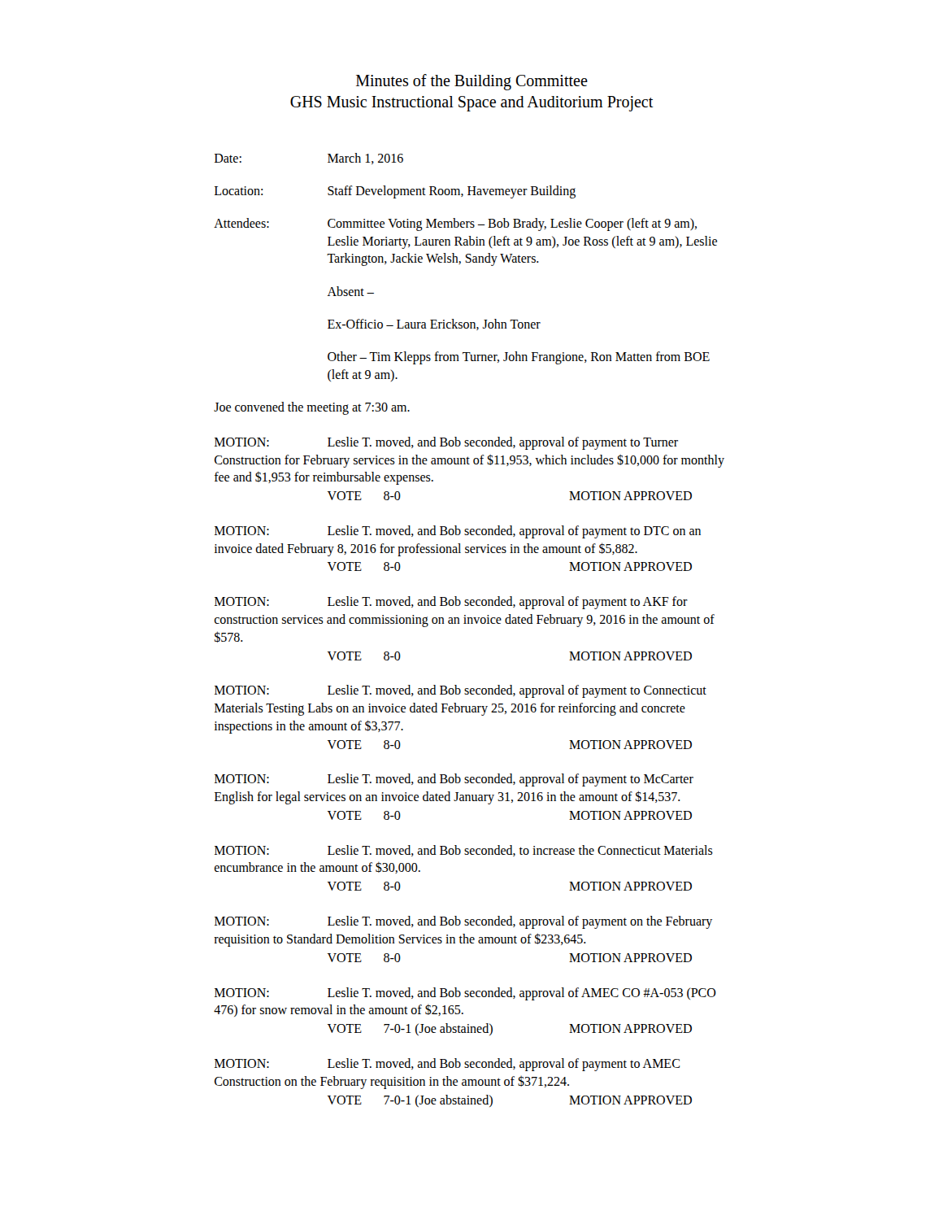Minutes of the Building Committee GHS Music Instructional Space and Auditorium Project
Date:
March 1, 2016
Location:
Staff Development Room, Havemeyer Building
Attendees:
Committee Voting Members – Bob Brady, Leslie Cooper (left at 9 am), Leslie Moriarty, Lauren Rabin (left at 9 am), Joe Ross (left at 9 am), Leslie Tarkington, Jackie Welsh, Sandy Waters.
Absent –
Ex-Officio – Laura Erickson, John Toner
Other – Tim Klepps from Turner, John Frangione, Ron Matten from BOE (left at 9 am).
Joe convened the meeting at 7:30 am.
MOTION: Leslie T. moved, and Bob seconded, approval of payment to Turner Construction for February services in the amount of $11,953, which includes $10,000 for monthly fee and $1,953 for reimbursable expenses.
VOTE8-0
MOTION APPROVED
MOTION: Leslie T. moved, and Bob seconded, approval of payment to DTC on an invoice dated February 8, 2016 for professional services in the amount of $5,882.
VOTE8-0
MOTION APPROVED
MOTION: Leslie T. moved, and Bob seconded, approval of payment to AKF for construction services and commissioning on an invoice dated February 9, 2016 in the amount of $578.
VOTE8-0
MOTION APPROVED
MOTION: Leslie T. moved, and Bob seconded, approval of payment to Connecticut Materials Testing Labs on an invoice dated February 25, 2016 for reinforcing and concrete inspections in the amount of $3,377.
VOTE8-0
MOTION APPROVED
MOTION: Leslie T. moved, and Bob seconded, approval of payment to McCarter English for legal services on an invoice dated January 31, 2016 in the amount of $14,537.
VOTE8-0
MOTION APPROVED
MOTION: Leslie T. moved, and Bob seconded, to increase the Connecticut Materials encumbrance in the amount of $30,000.
VOTE8-0
MOTION APPROVED
MOTION: Leslie T. moved, and Bob seconded, approval of payment on the February requisition to Standard Demolition Services in the amount of $233,645.
VOTE8-0
MOTION APPROVED
MOTION: Leslie T. moved, and Bob seconded, approval of AMEC CO #A-053 (PCO 476) for snow removal in the amount of $2,165.
VOTE7-0-1 (Joe abstained)
MOTION APPROVED
MOTION: Leslie T. moved, and Bob seconded, approval of payment to AMEC Construction on the February requisition in the amount of $371,224.
VOTE7-0-1 (Joe abstained)
MOTION APPROVED